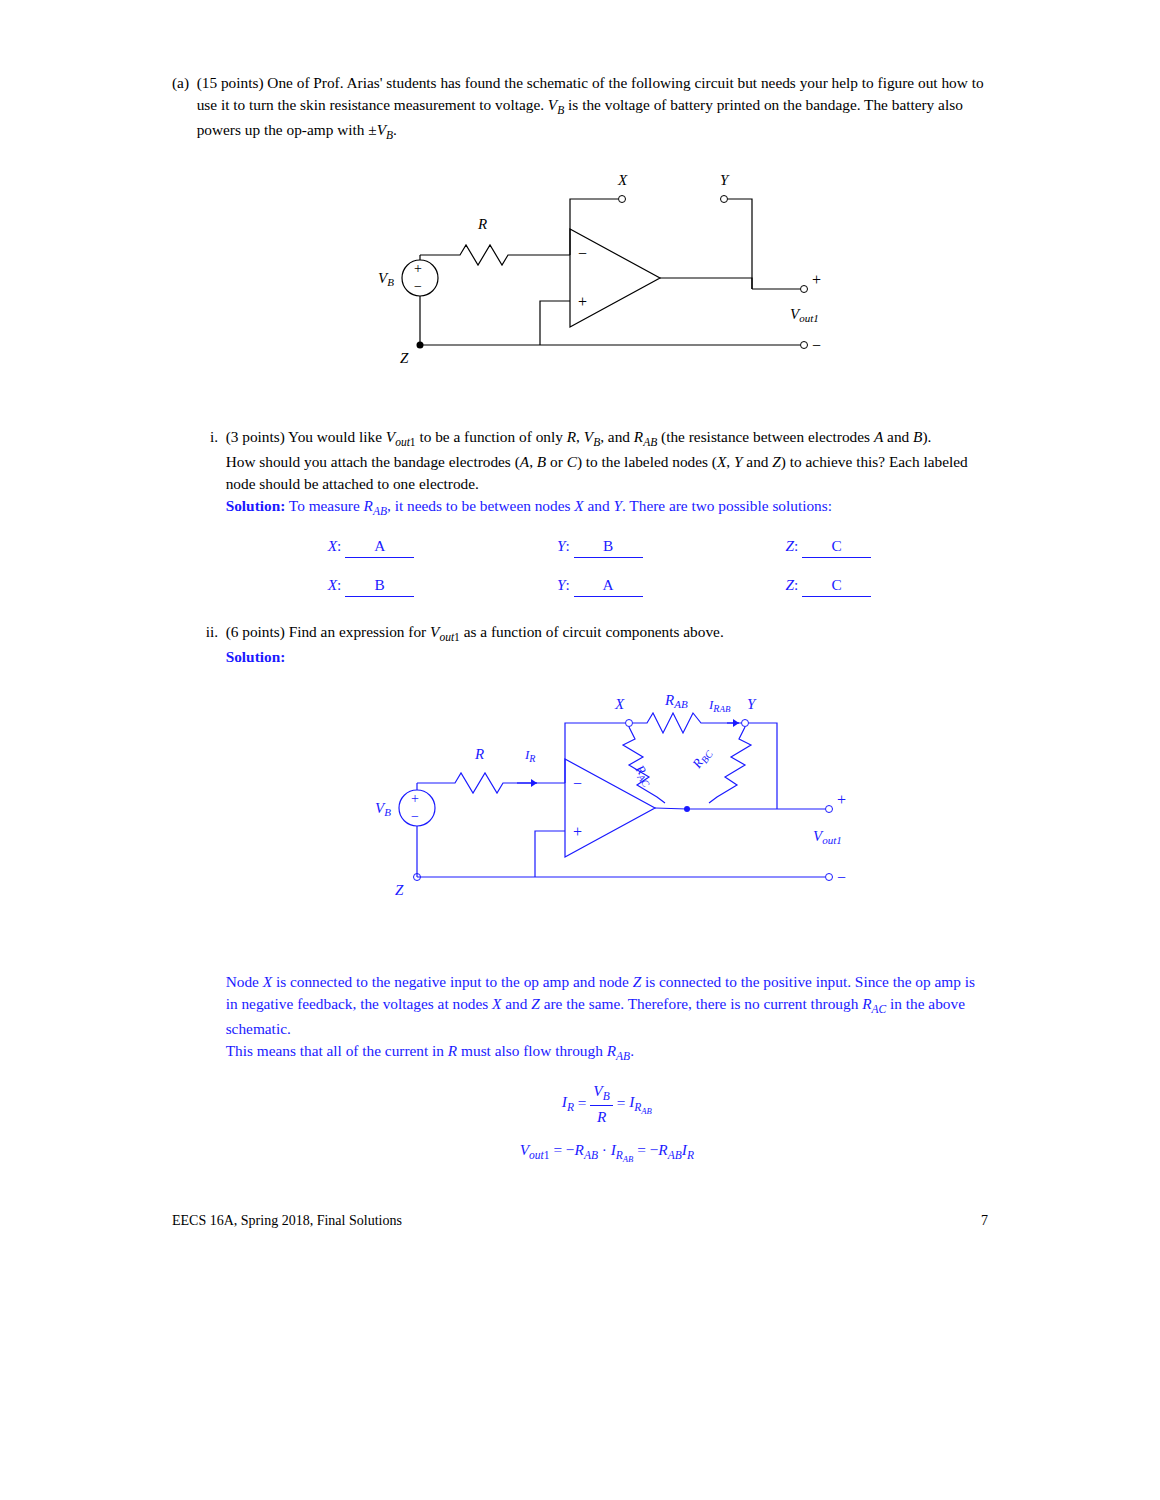(a)
(15 points) One of Prof. Arias' students has found the schematic of the following circuit but needs your help to figure out how to use it to turn the skin resistance measurement to voltage. VB is the voltage of battery printed on the bandage. The battery also powers up the op-amp with ±VB.
X Y R − + + Vout1 − + − VB Z
i.
(3 points) You would like Vout1 to be a function of only R, VB, and RAB (the resistance between electrodes A and B).
How should you attach the bandage electrodes (A, B or C) to the labeled nodes (X, Y and Z) to achieve this? Each labeled node should be attached to one electrode.
Solution: To measure RAB, it needs to be between nodes X and Y. There are two possible solutions:
X: A Y: B Z: C
X: B Y: A Z: C
ii.
(6 points) Find an expression for Vout1 as a function of circuit components above.
Solution:
X Y RAB IRAB RAC RBC R IR − + + Vout1 − + − VB Z
Node X is connected to the negative input to the op amp and node Z is connected to the positive input. Since the op amp is in negative feedback, the voltages at nodes X and Z are the same. Therefore, there is no current through RAC in the above schematic.
This means that all of the current in R must also flow through RAB.
IR = VB R = IRAB
Vout1 = −RAB · IRAB = −RABIR
EECS 16A, Spring 2018, Final Solutions 7